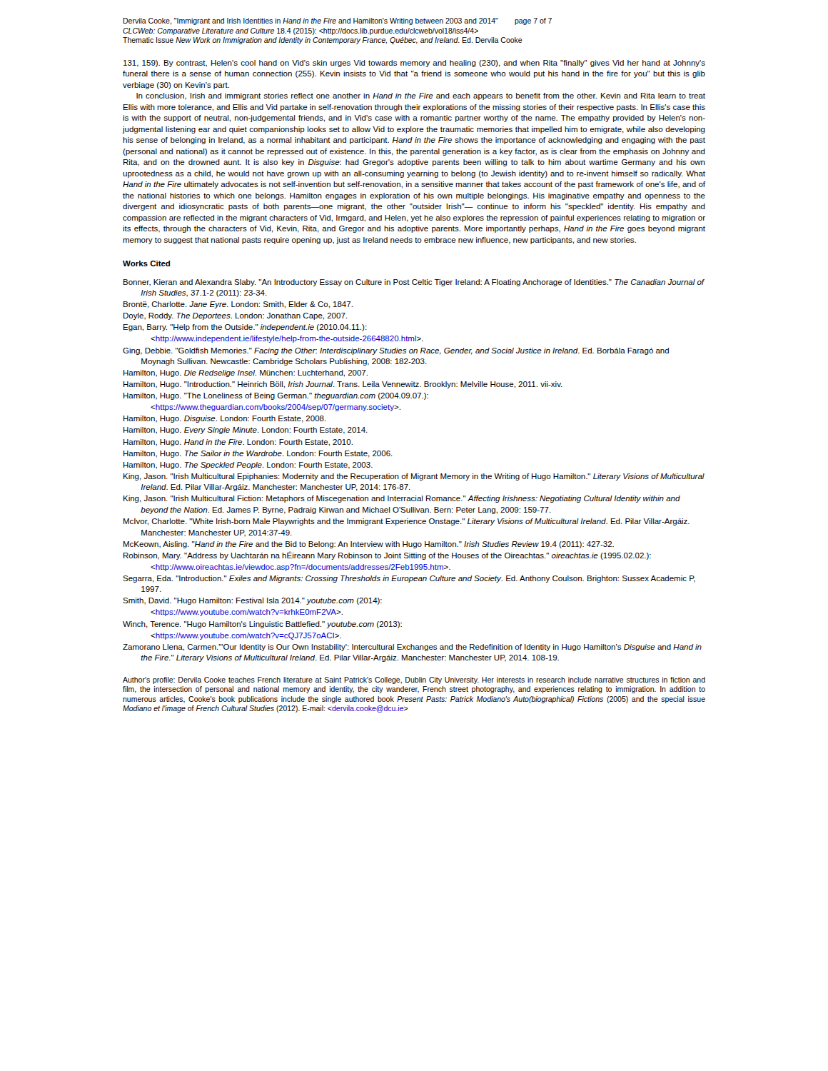Dervila Cooke, "Immigrant and Irish Identities in Hand in the Fire and Hamilton's Writing between 2003 and 2014"page 7 of 7
CLCWeb: Comparative Literature and Culture 18.4 (2015): <http://docs.lib.purdue.edu/clcweb/vol18/iss4/4>
Thematic Issue New Work on Immigration and Identity in Contemporary France, Québec, and Ireland. Ed. Dervila Cooke
131, 159). By contrast, Helen's cool hand on Vid's skin urges Vid towards memory and healing (230), and when Rita "finally" gives Vid her hand at Johnny's funeral there is a sense of human connection (255). Kevin insists to Vid that "a friend is someone who would put his hand in the fire for you" but this is glib verbiage (30) on Kevin's part.
In conclusion, Irish and immigrant stories reflect one another in Hand in the Fire and each appears to benefit from the other. Kevin and Rita learn to treat Ellis with more tolerance, and Ellis and Vid partake in self-renovation through their explorations of the missing stories of their respective pasts. In Ellis's case this is with the support of neutral, non-judgemental friends, and in Vid's case with a romantic partner worthy of the name. The empathy provided by Helen's non-judgmental listening ear and quiet companionship looks set to allow Vid to explore the traumatic memories that impelled him to emigrate, while also developing his sense of belonging in Ireland, as a normal inhabitant and participant. Hand in the Fire shows the importance of acknowledging and engaging with the past (personal and national) as it cannot be repressed out of existence. In this, the parental generation is a key factor, as is clear from the emphasis on Johnny and Rita, and on the drowned aunt. It is also key in Disguise: had Gregor's adoptive parents been willing to talk to him about wartime Germany and his own uprootedness as a child, he would not have grown up with an all-consuming yearning to belong (to Jewish identity) and to re-invent himself so radically. What Hand in the Fire ultimately advocates is not self-invention but self-renovation, in a sensitive manner that takes account of the past framework of one's life, and of the national histories to which one belongs. Hamilton engages in exploration of his own multiple belongings. His imaginative empathy and openness to the divergent and idiosyncratic pasts of both parents—one migrant, the other "outsider Irish"— continue to inform his "speckled" identity. His empathy and compassion are reflected in the migrant characters of Vid, Irmgard, and Helen, yet he also explores the repression of painful experiences relating to migration or its effects, through the characters of Vid, Kevin, Rita, and Gregor and his adoptive parents. More importantly perhaps, Hand in the Fire goes beyond migrant memory to suggest that national pasts require opening up, just as Ireland needs to embrace new influence, new participants, and new stories.
Works Cited
Bonner, Kieran and Alexandra Slaby. "An Introductory Essay on Culture in Post Celtic Tiger Ireland: A Floating Anchorage of Identities." The Canadian Journal of Irish Studies, 37.1-2 (2011): 23-34.
Brontë, Charlotte. Jane Eyre. London: Smith, Elder & Co, 1847.
Doyle, Roddy. The Deportees. London: Jonathan Cape, 2007.
Egan, Barry. "Help from the Outside." independent.ie (2010.04.11.):
<http://www.independent.ie/lifestyle/help-from-the-outside-26648820.html>.
Ging, Debbie. "Goldfish Memories." Facing the Other: Interdisciplinary Studies on Race, Gender, and Social Justice in Ireland. Ed. Borbála Faragó and Moynagh Sullivan. Newcastle: Cambridge Scholars Publishing, 2008: 182-203.
Hamilton, Hugo. Die Redselige Insel. München: Luchterhand, 2007.
Hamilton, Hugo. "Introduction." Heinrich Böll, Irish Journal. Trans. Leila Vennewitz. Brooklyn: Melville House, 2011. vii-xiv.
Hamilton, Hugo. "The Loneliness of Being German." theguardian.com (2004.09.07.):
<https://www.theguardian.com/books/2004/sep/07/germany.society>.
Hamilton, Hugo. Disguise. London: Fourth Estate, 2008.
Hamilton, Hugo. Every Single Minute. London: Fourth Estate, 2014.
Hamilton, Hugo. Hand in the Fire. London: Fourth Estate, 2010.
Hamilton, Hugo. The Sailor in the Wardrobe. London: Fourth Estate, 2006.
Hamilton, Hugo. The Speckled People. London: Fourth Estate, 2003.
King, Jason. "Irish Multicultural Epiphanies: Modernity and the Recuperation of Migrant Memory in the Writing of Hugo Hamilton." Literary Visions of Multicultural Ireland. Ed. Pilar Villar-Argáiz. Manchester: Manchester UP, 2014: 176-87.
King, Jason. "Irish Multicultural Fiction: Metaphors of Miscegenation and Interracial Romance." Affecting Irishness: Negotiating Cultural Identity within and beyond the Nation. Ed. James P. Byrne, Padraig Kirwan and Michael O'Sullivan. Bern: Peter Lang, 2009: 159-77.
McIvor, Charlotte. "White Irish-born Male Playwrights and the Immigrant Experience Onstage." Literary Visions of Multicultural Ireland. Ed. Pilar Villar-Argáiz. Manchester: Manchester UP, 2014:37-49.
McKeown, Aisling. "Hand in the Fire and the Bid to Belong: An Interview with Hugo Hamilton." Irish Studies Review 19.4 (2011): 427-32.
Robinson, Mary. "Address by Uachtarán na hÉireann Mary Robinson to Joint Sitting of the Houses of the Oireachtas." oireachtas.ie (1995.02.02.):
<http://www.oireachtas.ie/viewdoc.asp?fn=/documents/addresses/2Feb1995.htm>.
Segarra, Eda. "Introduction." Exiles and Migrants: Crossing Thresholds in European Culture and Society. Ed. Anthony Coulson. Brighton: Sussex Academic P, 1997.
Smith, David. "Hugo Hamilton: Festival Isla 2014." youtube.com (2014):
<https://www.youtube.com/watch?v=krhkE0mF2VA>.
Winch, Terence. "Hugo Hamilton's Linguistic Battlefied." youtube.com (2013):
<https://www.youtube.com/watch?v=cQJ7J57oACI>.
Zamorano Llena, Carmen."'Our Identity is Our Own Instability': Intercultural Exchanges and the Redefinition of Identity in Hugo Hamilton's Disguise and Hand in the Fire." Literary Visions of Multicultural Ireland. Ed. Pilar Villar-Argáiz. Manchester: Manchester UP, 2014. 108-19.
Author's profile: Dervila Cooke teaches French literature at Saint Patrick's College, Dublin City University. Her interests in research include narrative structures in fiction and film, the intersection of personal and national memory and identity, the city wanderer, French street photography, and experiences relating to immigration. In addition to numerous articles, Cooke's book publications include the single authored book Present Pasts: Patrick Modiano's Auto(biographical) Fictions (2005) and the special issue Modiano et l'image of French Cultural Studies (2012). E-mail: <dervila.cooke@dcu.ie>